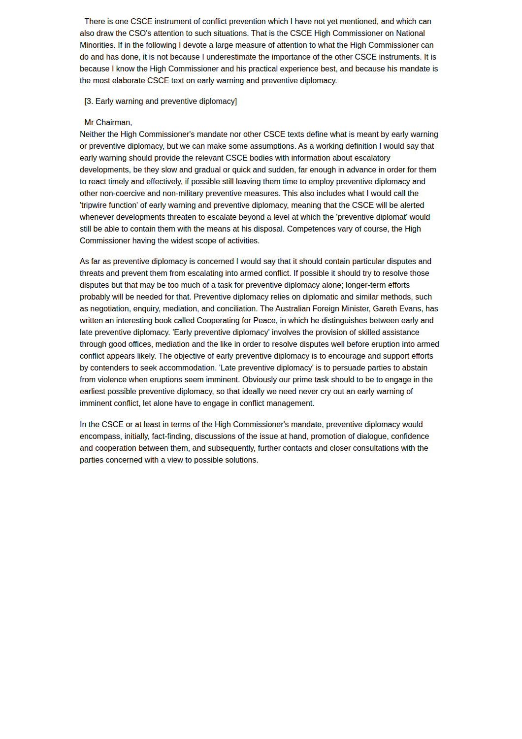There is one CSCE instrument of conflict prevention which I have not yet mentioned, and which can also draw the CSO's attention to such situations. That is the CSCE High Commissioner on National Minorities. If in the following I devote a large measure of attention to what the High Commissioner can do and has done, it is not because I underestimate the importance of the other CSCE instruments. It is because I know the High Commissioner and his practical experience best, and because his mandate is the most elaborate CSCE text on early warning and preventive diplomacy.
[3. Early warning and preventive diplomacy]
Mr Chairman,
Neither the High Commissioner's mandate nor other CSCE texts define what is meant by early warning or preventive diplomacy, but we can make some assumptions. As a working definition I would say that early warning should provide the relevant CSCE bodies with information about escalatory developments, be they slow and gradual or quick and sudden, far enough in advance in order for them to react timely and effectively, if possible still leaving them time to employ preventive diplomacy and other non-coercive and non-military preventive measures. This also includes what I would call the 'tripwire function' of early warning and preventive diplomacy, meaning that the CSCE will be alerted whenever developments threaten to escalate beyond a level at which the 'preventive diplomat' would still be able to contain them with the means at his disposal. Competences vary of course, the High Commissioner having the widest scope of activities.
As far as preventive diplomacy is concerned I would say that it should contain particular disputes and threats and prevent them from escalating into armed conflict. If possible it should try to resolve those disputes but that may be too much of a task for preventive diplomacy alone; longer-term efforts probably will be needed for that. Preventive diplomacy relies on diplomatic and similar methods, such as negotiation, enquiry, mediation, and conciliation. The Australian Foreign Minister, Gareth Evans, has written an interesting book called Cooperating for Peace, in which he distinguishes between early and late preventive diplomacy. 'Early preventive diplomacy' involves the provision of skilled assistance through good offices, mediation and the like in order to resolve disputes well before eruption into armed conflict appears likely. The objective of early preventive diplomacy is to encourage and support efforts by contenders to seek accommodation. 'Late preventive diplomacy' is to persuade parties to abstain from violence when eruptions seem imminent. Obviously our prime task should to be to engage in the earliest possible preventive diplomacy, so that ideally we need never cry out an early warning of imminent conflict, let alone have to engage in conflict management.
In the CSCE or at least in terms of the High Commissioner's mandate, preventive diplomacy would encompass, initially, fact-finding, discussions of the issue at hand, promotion of dialogue, confidence and cooperation between them, and subsequently, further contacts and closer consultations with the parties concerned with a view to possible solutions.